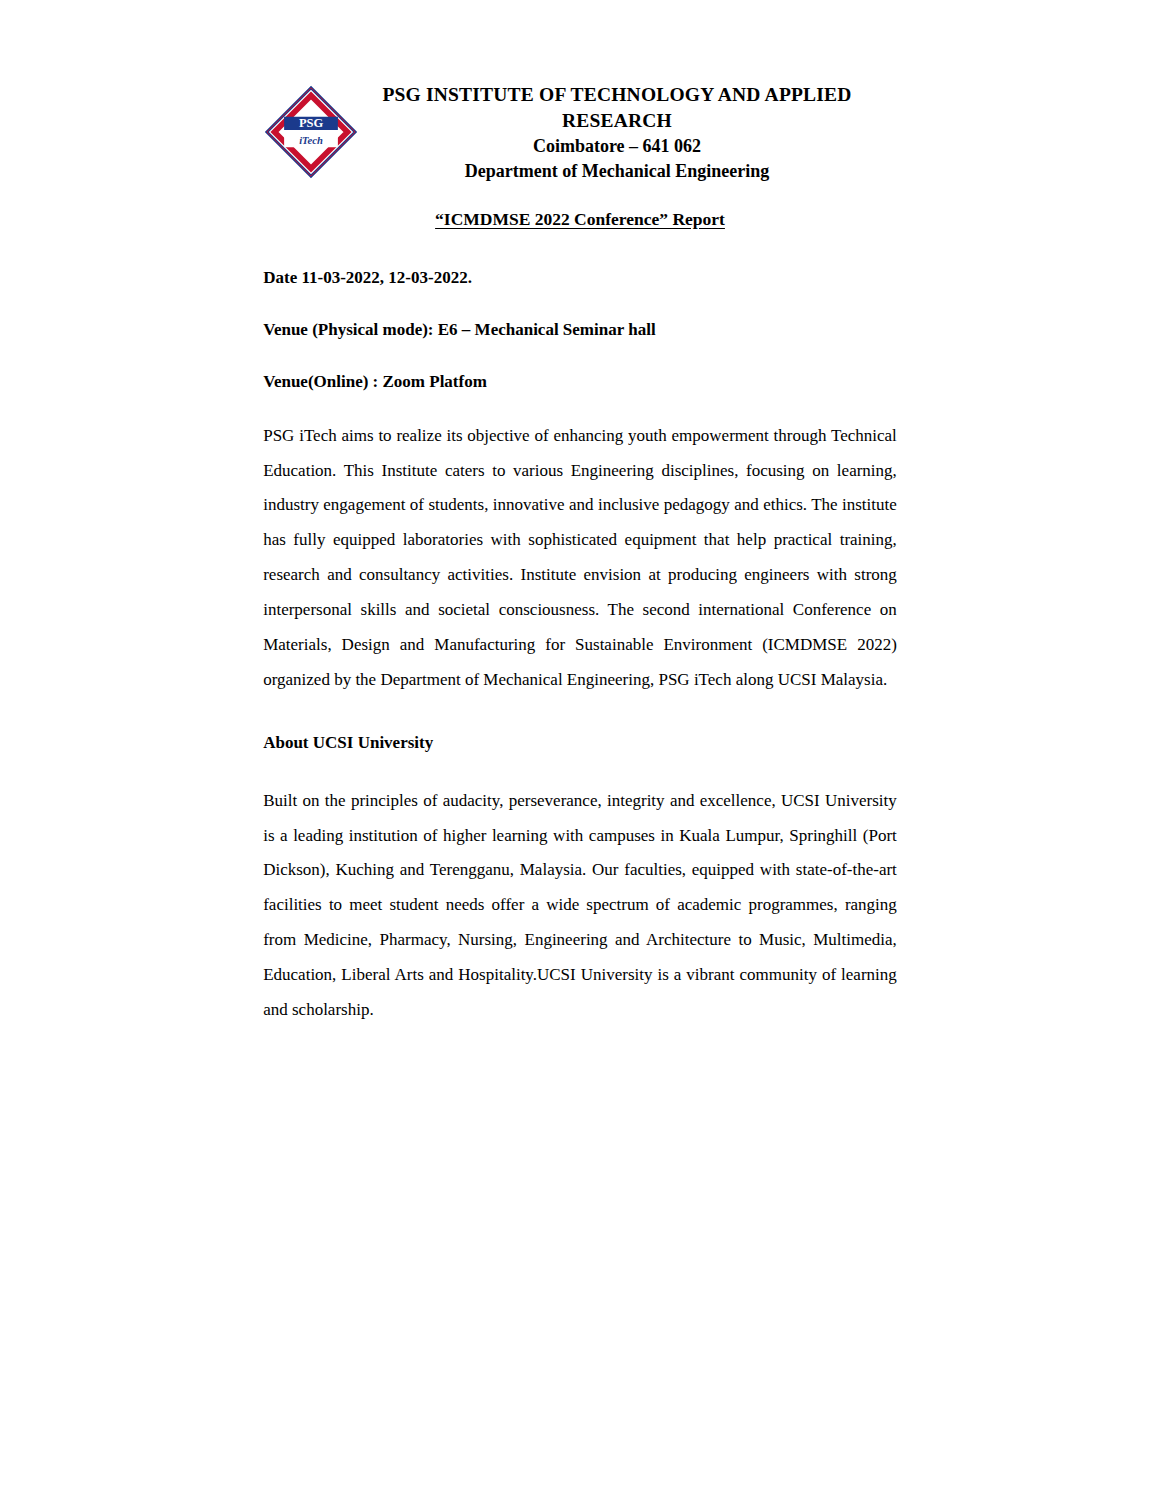PSG iTech
PSG INSTITUTE OF TECHNOLOGY AND APPLIED RESEARCH
Coimbatore – 641 062
Department of Mechanical Engineering
“ICMDMSE 2022 Conference” Report
Date 11-03-2022, 12-03-2022.
Venue (Physical mode): E6 – Mechanical Seminar hall
Venue(Online) : Zoom Platfom
PSG iTech aims to realize its objective of enhancing youth empowerment through Technical Education. This Institute caters to various Engineering disciplines, focusing on learning, industry engagement of students, innovative and inclusive pedagogy and ethics. The institute has fully equipped laboratories with sophisticated equipment that help practical training, research and consultancy activities. Institute envision at producing engineers with strong interpersonal skills and societal consciousness. The second international Conference on Materials, Design and Manufacturing for Sustainable Environment (ICMDMSE 2022) organized by the Department of Mechanical Engineering, PSG iTech along UCSI Malaysia.
About UCSI University
Built on the principles of audacity, perseverance, integrity and excellence, UCSI University is a leading institution of higher learning with campuses in Kuala Lumpur, Springhill (Port Dickson), Kuching and Terengganu, Malaysia. Our faculties, equipped with state-of-the-art facilities to meet student needs offer a wide spectrum of academic programmes, ranging from Medicine, Pharmacy, Nursing, Engineering and Architecture to Music, Multimedia, Education, Liberal Arts and Hospitality.UCSI University is a vibrant community of learning and scholarship.